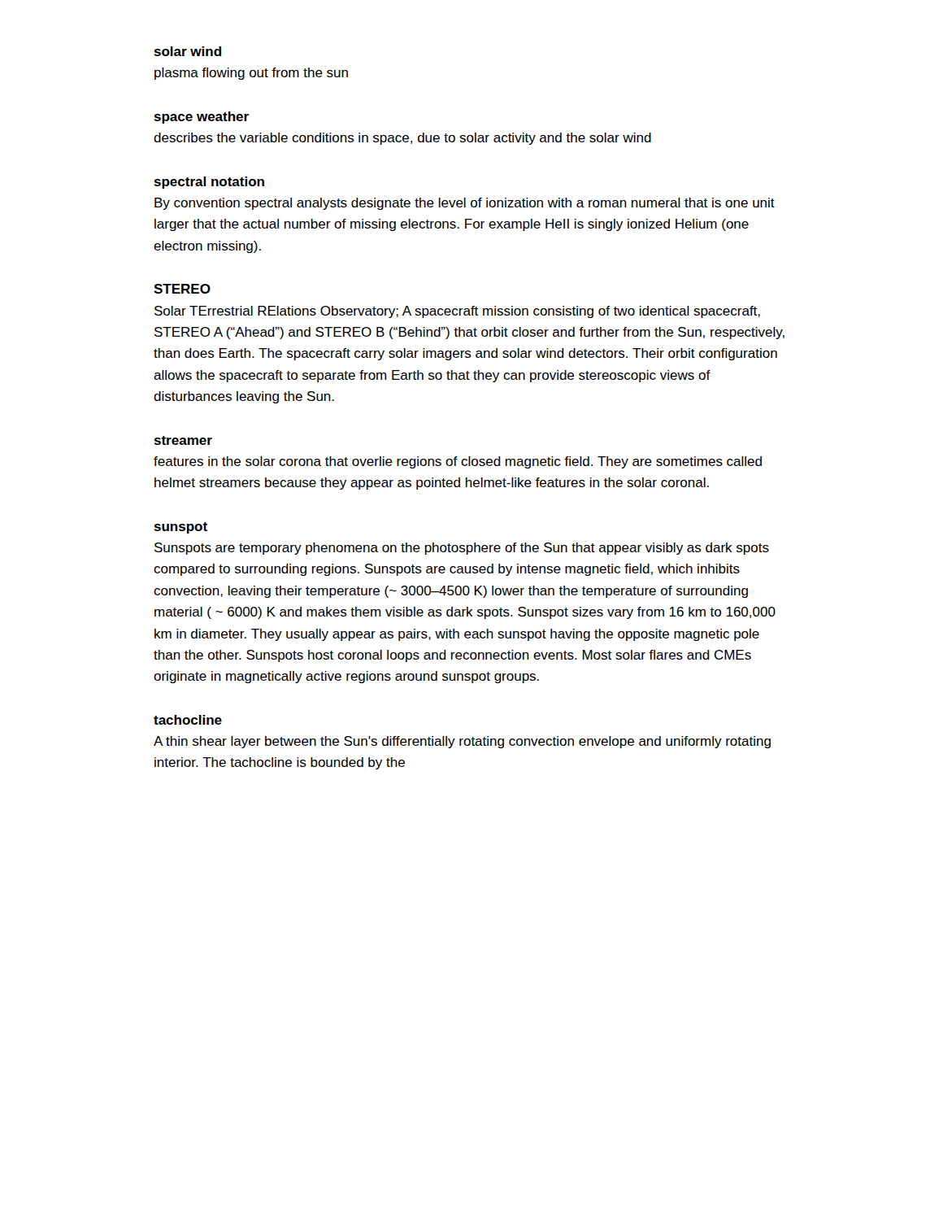solar wind
plasma flowing out from the sun
space weather
describes the variable conditions in space, due to solar activity and the solar wind
spectral notation
By convention spectral analysts designate the level of ionization with a roman numeral that is one unit larger that the actual number of missing electrons. For example HeII is singly ionized Helium (one electron missing).
STEREO
Solar TErrestrial RElations Observatory; A spacecraft mission consisting of two identical spacecraft, STEREO A (“Ahead”) and STEREO B (“Behind”) that orbit closer and further from the Sun, respectively, than does Earth. The spacecraft carry solar imagers and solar wind detectors. Their orbit configuration allows the spacecraft to separate from Earth so that they can provide stereoscopic views of disturbances leaving the Sun.
streamer
features in the solar corona that overlie regions of closed magnetic field. They are sometimes called helmet streamers because they appear as pointed helmet-like features in the solar coronal.
sunspot
Sunspots are temporary phenomena on the photosphere of the Sun that appear visibly as dark spots compared to surrounding regions. Sunspots are caused by intense magnetic field, which inhibits convection, leaving their temperature (~ 3000–4500 K) lower than the temperature of surrounding material ( ~ 6000) K and makes them visible as dark spots. Sunspot sizes vary from 16 km to 160,000 km in diameter. They usually appear as pairs, with each sunspot having the opposite magnetic pole than the other. Sunspots host coronal loops and reconnection events. Most solar flares and CMEs originate in magnetically active regions around sunspot groups.
tachocline
A thin shear layer between the Sun's differentially rotating convection envelope and uniformly rotating interior. The tachocline is bounded by the